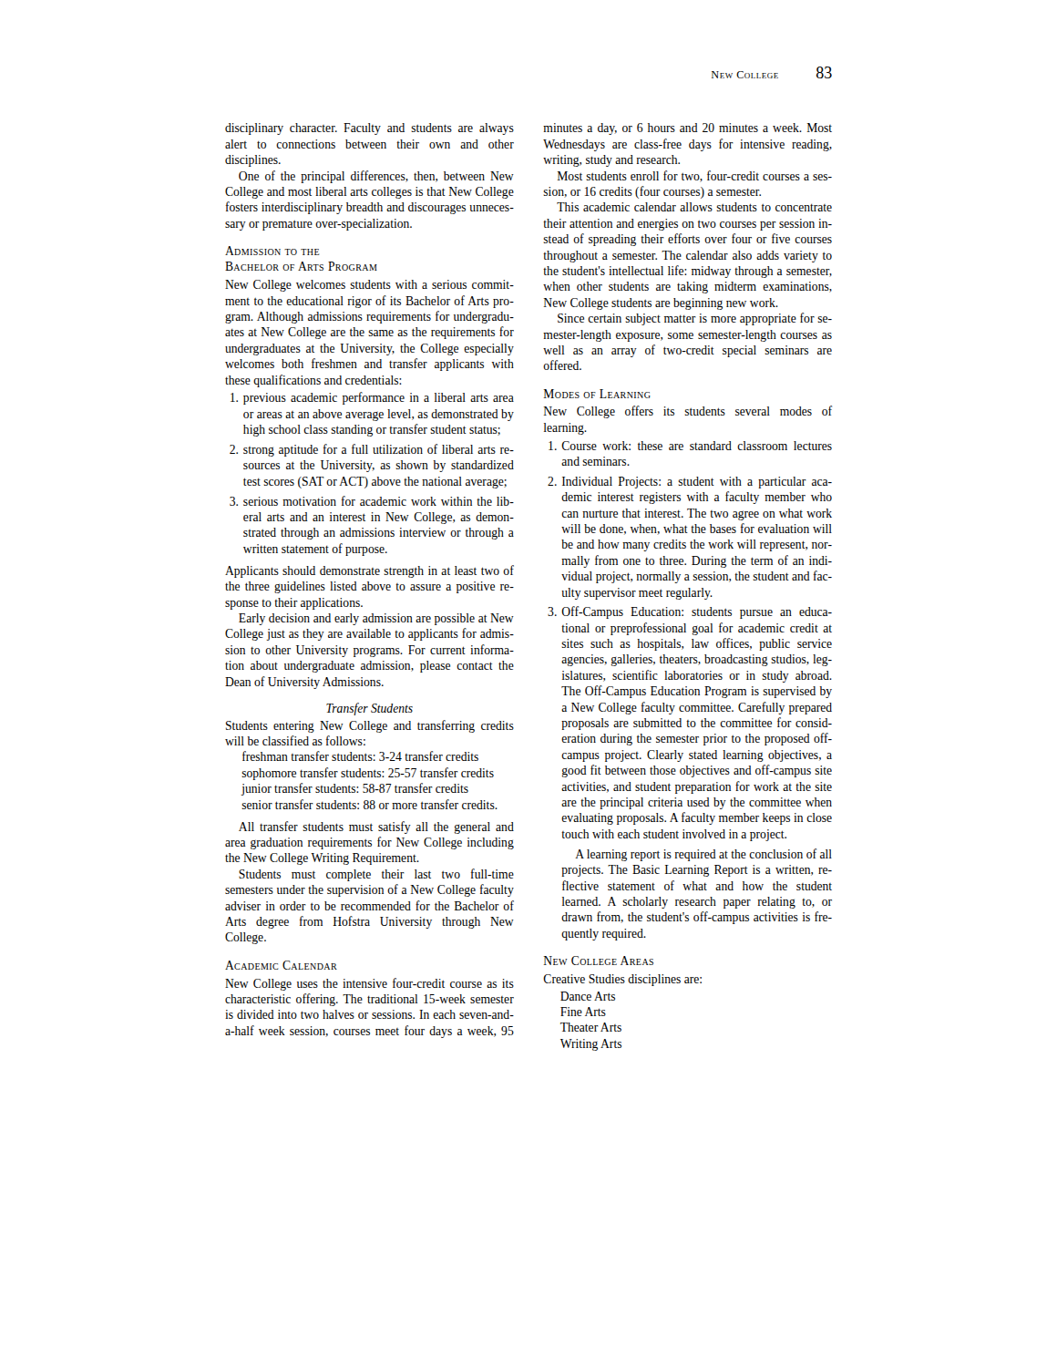New College 83
disciplinary character. Faculty and students are always alert to connections between their own and other disciplines.
One of the principal differences, then, between New College and most liberal arts colleges is that New College fosters interdisciplinary breadth and discourages unnecessary or premature over-specialization.
Admission to the
Bachelor of Arts Program
New College welcomes students with a serious commitment to the educational rigor of its Bachelor of Arts program. Although admissions requirements for undergraduates at New College are the same as the requirements for undergraduates at the University, the College especially welcomes both freshmen and transfer applicants with these qualifications and credentials:
previous academic performance in a liberal arts area or areas at an above average level, as demonstrated by high school class standing or transfer student status;
strong aptitude for a full utilization of liberal arts resources at the University, as shown by standardized test scores (SAT or ACT) above the national average;
serious motivation for academic work within the liberal arts and an interest in New College, as demonstrated through an admissions interview or through a written statement of purpose.
Applicants should demonstrate strength in at least two of the three guidelines listed above to assure a positive response to their applications.
Early decision and early admission are possible at New College just as they are available to applicants for admission to other University programs. For current information about undergraduate admission, please contact the Dean of University Admissions.
Transfer Students
Students entering New College and transferring credits will be classified as follows:
freshman transfer students: 3-24 transfer credits
sophomore transfer students: 25-57 transfer credits
junior transfer students: 58-87 transfer credits
senior transfer students: 88 or more transfer credits.
All transfer students must satisfy all the general and area graduation requirements for New College including the New College Writing Requirement.
Students must complete their last two full-time semesters under the supervision of a New College faculty adviser in order to be recommended for the Bachelor of Arts degree from Hofstra University through New College.
Academic Calendar
New College uses the intensive four-credit course as its characteristic offering. The traditional 15-week semester is divided into two halves or sessions. In each seven-and-a-half week session, courses meet four days a week, 95 minutes a day, or 6 hours and 20 minutes a week. Most Wednesdays are class-free days for intensive reading, writing, study and research.
Most students enroll for two, four-credit courses a session, or 16 credits (four courses) a semester.
This academic calendar allows students to concentrate their attention and energies on two courses per session instead of spreading their efforts over four or five courses throughout a semester. The calendar also adds variety to the student's intellectual life: midway through a semester, when other students are taking midterm examinations, New College students are beginning new work.
Since certain subject matter is more appropriate for semester-length exposure, some semester-length courses as well as an array of two-credit special seminars are offered.
Modes of Learning
New College offers its students several modes of learning.
Course work: these are standard classroom lectures and seminars.
Individual Projects: a student with a particular academic interest registers with a faculty member who can nurture that interest. The two agree on what work will be done, when, what the bases for evaluation will be and how many credits the work will represent, normally from one to three. During the term of an individual project, normally a session, the student and faculty supervisor meet regularly.
Off-Campus Education: students pursue an educational or preprofessional goal for academic credit at sites such as hospitals, law offices, public service agencies, galleries, theaters, broadcasting studios, legislatures, scientific laboratories or in study abroad. The Off-Campus Education Program is supervised by a New College faculty committee. Carefully prepared proposals are submitted to the committee for consideration during the semester prior to the proposed off-campus project. Clearly stated learning objectives, a good fit between those objectives and off-campus site activities, and student preparation for work at the site are the principal criteria used by the committee when evaluating proposals. A faculty member keeps in close touch with each student involved in a project.
A learning report is required at the conclusion of all projects. The Basic Learning Report is a written, reflective statement of what and how the student learned. A scholarly research paper relating to, or drawn from, the student's off-campus activities is frequently required.
New College Areas
Creative Studies disciplines are:
Dance Arts
Fine Arts
Theater Arts
Writing Arts